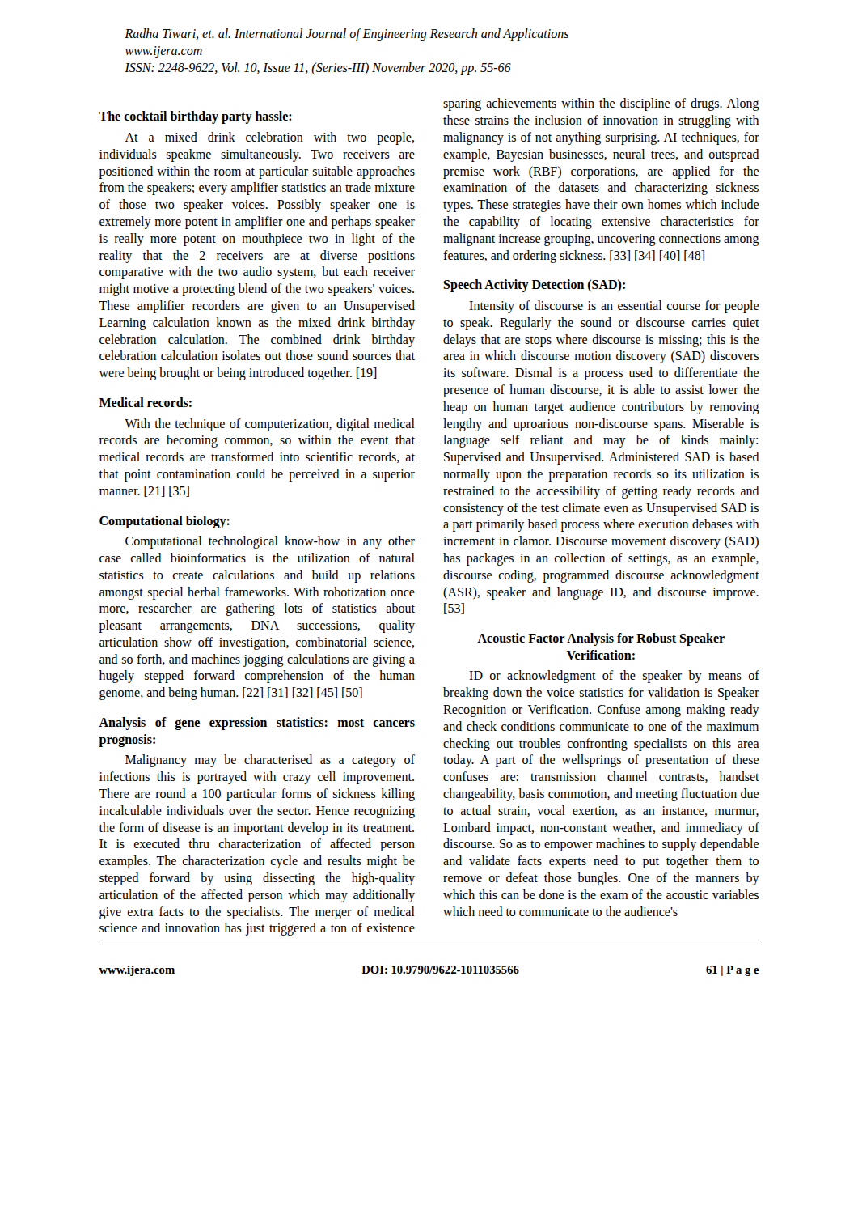Radha Tiwari, et. al. International Journal of Engineering Research and Applications
www.ijera.com
ISSN: 2248-9622, Vol. 10, Issue 11, (Series-III) November 2020, pp. 55-66
The cocktail birthday party hassle:
At a mixed drink celebration with two people, individuals speakme simultaneously. Two receivers are positioned within the room at particular suitable approaches from the speakers; every amplifier statistics an trade mixture of those two speaker voices. Possibly speaker one is extremely more potent in amplifier one and perhaps speaker is really more potent on mouthpiece two in light of the reality that the 2 receivers are at diverse positions comparative with the two audio system, but each receiver might motive a protecting blend of the two speakers' voices. These amplifier recorders are given to an Unsupervised Learning calculation known as the mixed drink birthday celebration calculation. The combined drink birthday celebration calculation isolates out those sound sources that were being brought or being introduced together. [19]
Medical records:
With the technique of computerization, digital medical records are becoming common, so within the event that medical records are transformed into scientific records, at that point contamination could be perceived in a superior manner. [21] [35]
Computational biology:
Computational technological know-how in any other case called bioinformatics is the utilization of natural statistics to create calculations and build up relations amongst special herbal frameworks. With robotization once more, researcher are gathering lots of statistics about pleasant arrangements, DNA successions, quality articulation show off investigation, combinatorial science, and so forth, and machines jogging calculations are giving a hugely stepped forward comprehension of the human genome, and being human. [22] [31] [32] [45] [50]
Analysis of gene expression statistics: most cancers prognosis:
Malignancy may be characterised as a category of infections this is portrayed with crazy cell improvement. There are round a 100 particular forms of sickness killing incalculable individuals over the sector. Hence recognizing the form of disease is an important develop in its treatment. It is executed thru characterization of affected person examples. The characterization cycle and results might be stepped forward by using dissecting the high-quality articulation of the affected person which may additionally give extra facts to the specialists. The merger of medical science and innovation has just triggered a ton of existence sparing achievements within the discipline of drugs. Along these strains the inclusion of innovation in struggling with malignancy is of not anything surprising. AI techniques, for example, Bayesian businesses, neural trees, and outspread premise work (RBF) corporations, are applied for the examination of the datasets and characterizing sickness types. These strategies have their own homes which include the capability of locating extensive characteristics for malignant increase grouping, uncovering connections among features, and ordering sickness. [33] [34] [40] [48]
Speech Activity Detection (SAD):
Intensity of discourse is an essential course for people to speak. Regularly the sound or discourse carries quiet delays that are stops where discourse is missing; this is the area in which discourse motion discovery (SAD) discovers its software. Dismal is a process used to differentiate the presence of human discourse, it is able to assist lower the heap on human target audience contributors by removing lengthy and uproarious non-discourse spans. Miserable is language self reliant and may be of kinds mainly: Supervised and Unsupervised. Administered SAD is based normally upon the preparation records so its utilization is restrained to the accessibility of getting ready records and consistency of the test climate even as Unsupervised SAD is a part primarily based process where execution debases with increment in clamor. Discourse movement discovery (SAD) has packages in an collection of settings, as an example, discourse coding, programmed discourse acknowledgment (ASR), speaker and language ID, and discourse improve. [53]
Acoustic Factor Analysis for Robust Speaker Verification:
ID or acknowledgment of the speaker by means of breaking down the voice statistics for validation is Speaker Recognition or Verification. Confuse among making ready and check conditions communicate to one of the maximum checking out troubles confronting specialists on this area today. A part of the wellsprings of presentation of these confuses are: transmission channel contrasts, handset changeability, basis commotion, and meeting fluctuation due to actual strain, vocal exertion, as an instance, murmur, Lombard impact, non-constant weather, and immediacy of discourse. So as to empower machines to supply dependable and validate facts experts need to put together them to remove or defeat those bungles. One of the manners by which this can be done is the exam of the acoustic variables which need to communicate to the audience's
www.ijera.com DOI: 10.9790/9622-1011035566 61 | P a g e